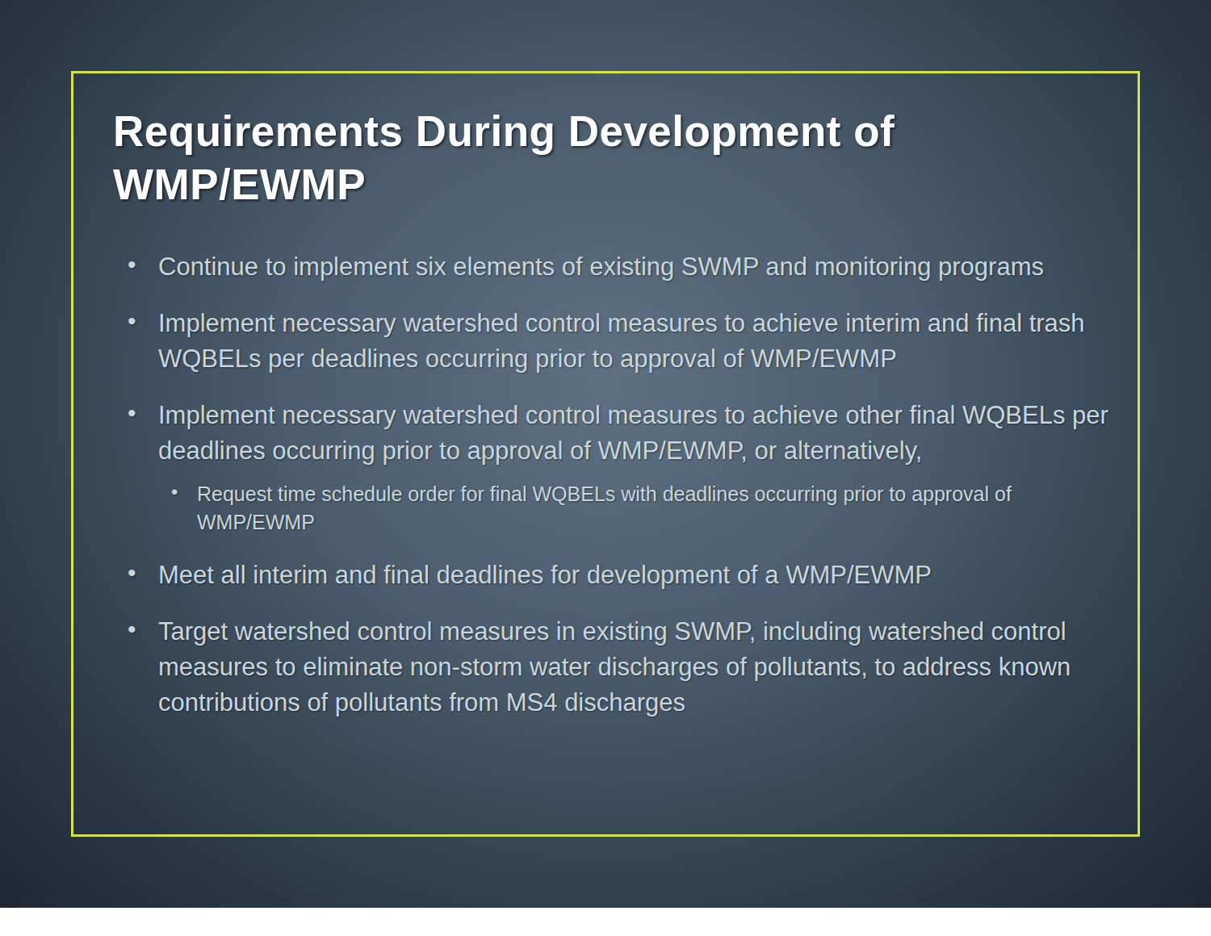Requirements During Development of
WMP/EWMP
Continue to implement six elements of existing SWMP and monitoring programs
Implement necessary watershed control measures to achieve interim and final trash WQBELs per deadlines occurring prior to approval of WMP/EWMP
Implement necessary watershed control measures to achieve other final WQBELs per deadlines occurring prior to approval of WMP/EWMP, or alternatively,
Request time schedule order for final WQBELs with deadlines occurring prior to approval of WMP/EWMP
Meet all interim and final deadlines for development of a WMP/EWMP
Target watershed control measures in existing SWMP, including watershed control measures to eliminate non-storm water discharges of pollutants, to address known contributions of pollutants from MS4 discharges